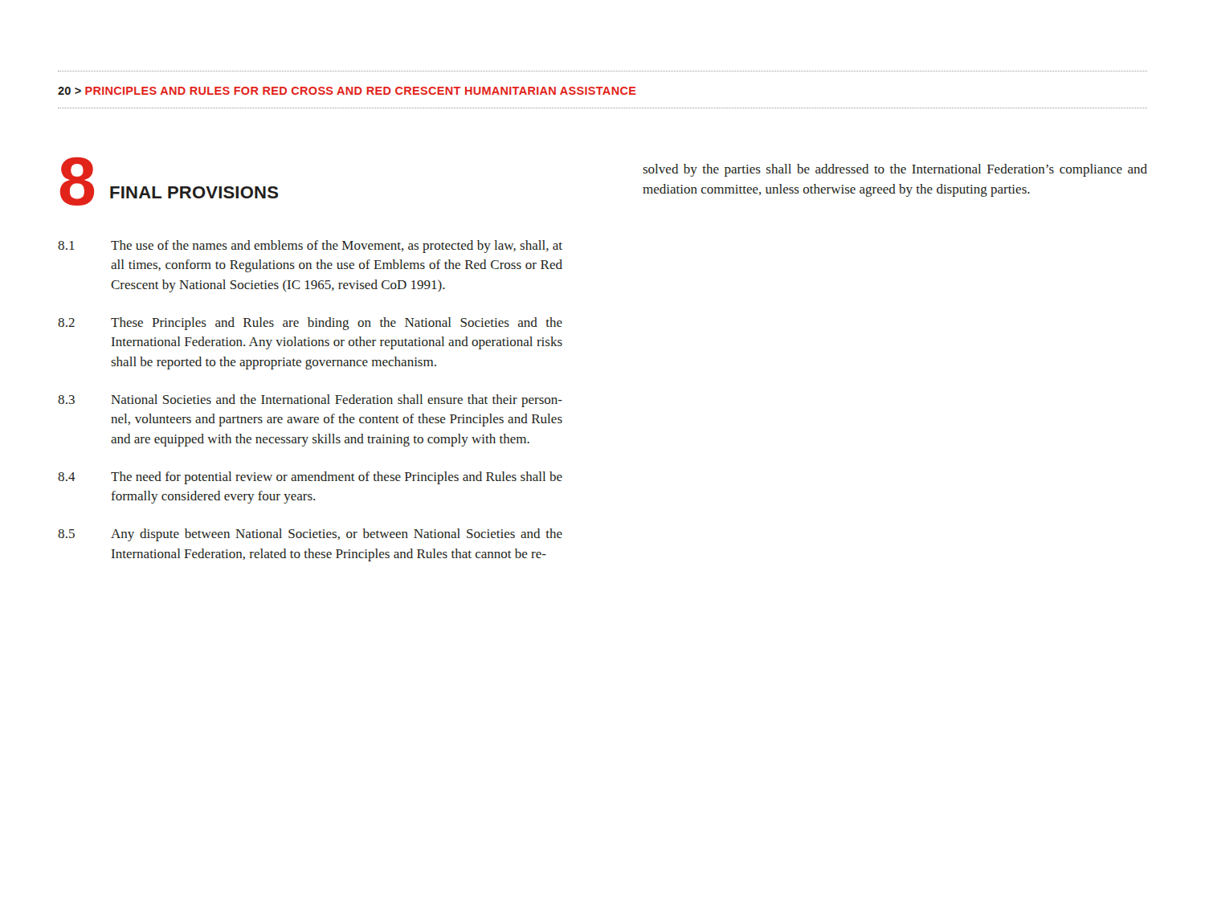20>PRINCIPLES AND RULES FOR RED CROSS AND RED CRESCENT HUMANITARIAN ASSISTANCE
8
FINAL PROVISIONS
8.1 The use of the names and emblems of the Movement, as protected by law, shall, at all times, conform to Regulations on the use of Emblems of the Red Cross or Red Crescent by National Societies (IC 1965, revised CoD 1991).
8.2 These Principles and Rules are binding on the National Societies and the International Federation. Any violations or other reputational and operational risks shall be reported to the appropriate governance mechanism.
8.3 National Societies and the International Federation shall ensure that their personnel, volunteers and partners are aware of the content of these Principles and Rules and are equipped with the necessary skills and training to comply with them.
8.4 The need for potential review or amendment of these Principles and Rules shall be formally considered every four years.
8.5 Any dispute between National Societies, or between National Societies and the International Federation, related to these Principles and Rules that cannot be re-
solved by the parties shall be addressed to the International Federation’s compliance and mediation committee, unless otherwise agreed by the disputing parties.